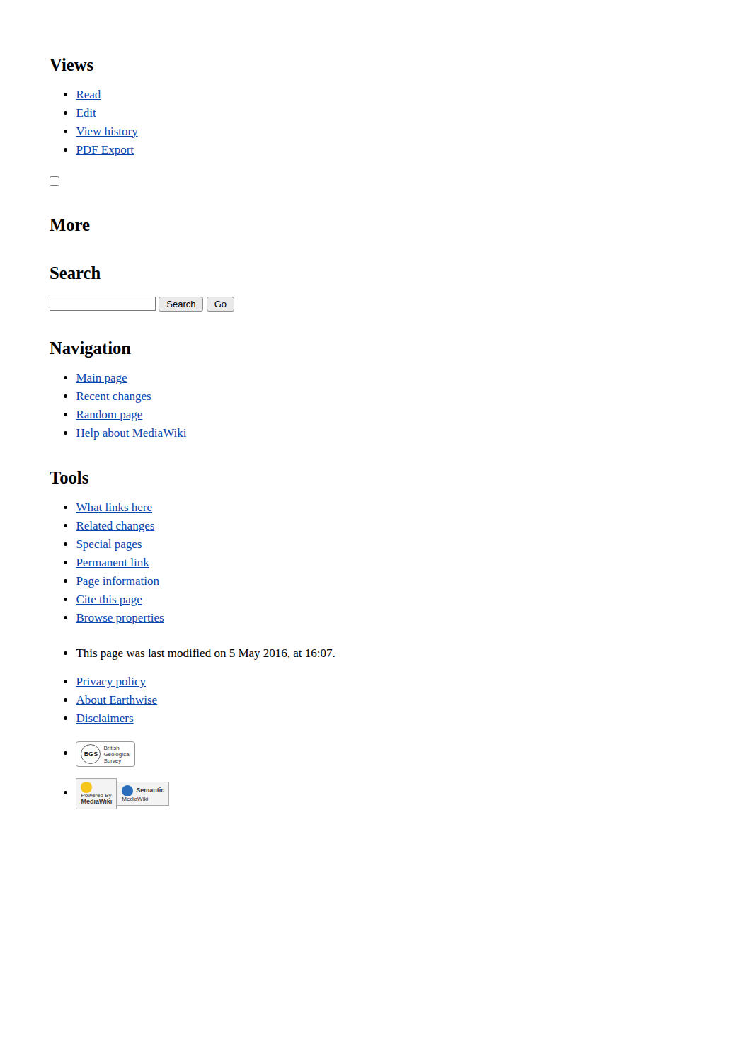Views
Read
Edit
View history
PDF Export
More
Search
Search Go
Navigation
Main page
Recent changes
Random page
Help about MediaWiki
Tools
What links here
Related changes
Special pages
Permanent link
Page information
Cite this page
Browse properties
This page was last modified on 5 May 2016, at 16:07.
Privacy policy
About Earthwise
Disclaimers
BGS British
Geological
Survey
Powered By MediaWiki Semantic MediaWiki